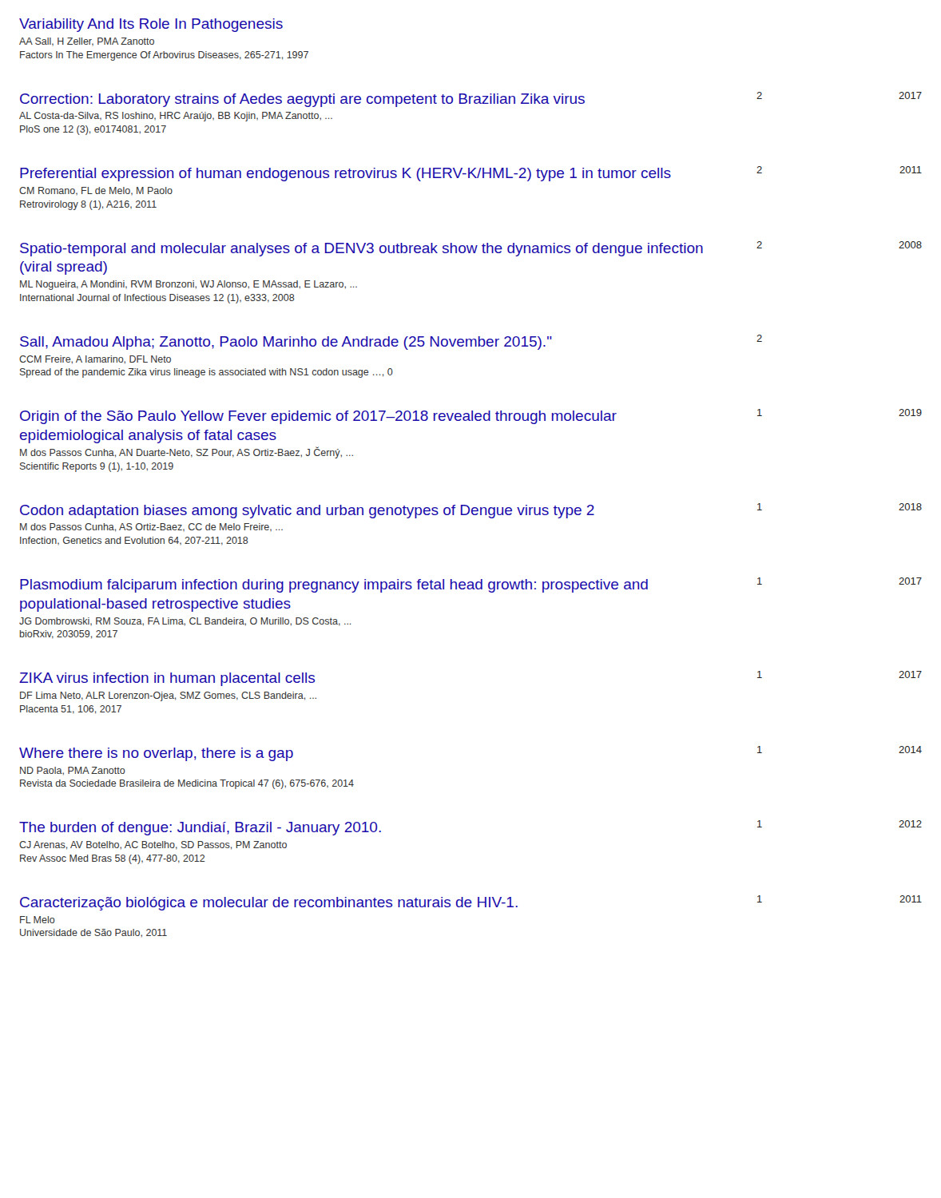| Variability And Its Role In Pathogenesis AA Sall, H Zeller, PMA Zanotto Factors In The Emergence Of Arbovirus Diseases, 265-271, 1997 | | |
| Correction: Laboratory strains of Aedes aegypti are competent to Brazilian Zika virus AL Costa-da-Silva, RS Ioshino, HRC Araújo, BB Kojin, PMA Zanotto, ... PloS one 12 (3), e0174081, 2017 | 2 | 2017 |
| Preferential expression of human endogenous retrovirus K (HERV-K/HML-2) type 1 in tumor cells CM Romano, FL de Melo, M Paolo Retrovirology 8 (1), A216, 2011 | 2 | 2011 |
| Spatio-temporal and molecular analyses of a DENV3 outbreak show the dynamics of dengue infection (viral spread) ML Nogueira, A Mondini, RVM Bronzoni, WJ Alonso, E MAssad, E Lazaro, ... International Journal of Infectious Diseases 12 (1), e333, 2008 | 2 | 2008 |
| Sall, Amadou Alpha; Zanotto, Paolo Marinho de Andrade (25 November 2015)." CCM Freire, A Iamarino, DFL Neto Spread of the pandemic Zika virus lineage is associated with NS1 codon usage …, 0 | 2 | |
| Origin of the São Paulo Yellow Fever epidemic of 2017–2018 revealed through molecular epidemiological analysis of fatal cases M dos Passos Cunha, AN Duarte-Neto, SZ Pour, AS Ortiz-Baez, J Černý, ... Scientific Reports 9 (1), 1-10, 2019 | 1 | 2019 |
| Codon adaptation biases among sylvatic and urban genotypes of Dengue virus type 2 M dos Passos Cunha, AS Ortiz-Baez, CC de Melo Freire, ... Infection, Genetics and Evolution 64, 207-211, 2018 | 1 | 2018 |
| Plasmodium falciparum infection during pregnancy impairs fetal head growth: prospective and populational-based retrospective studies JG Dombrowski, RM Souza, FA Lima, CL Bandeira, O Murillo, DS Costa, ... bioRxiv, 203059, 2017 | 1 | 2017 |
| ZIKA virus infection in human placental cells DF Lima Neto, ALR Lorenzon-Ojea, SMZ Gomes, CLS Bandeira, ... Placenta 51, 106, 2017 | 1 | 2017 |
| Where there is no overlap, there is a gap ND Paola, PMA Zanotto Revista da Sociedade Brasileira de Medicina Tropical 47 (6), 675-676, 2014 | 1 | 2014 |
| The burden of dengue: Jundiaí, Brazil - January 2010. CJ Arenas, AV Botelho, AC Botelho, SD Passos, PM Zanotto Rev Assoc Med Bras 58 (4), 477-80, 2012 | 1 | 2012 |
| Caracterização biológica e molecular de recombinantes naturais de HIV-1. FL Melo Universidade de São Paulo, 2011 | 1 | 2011 |